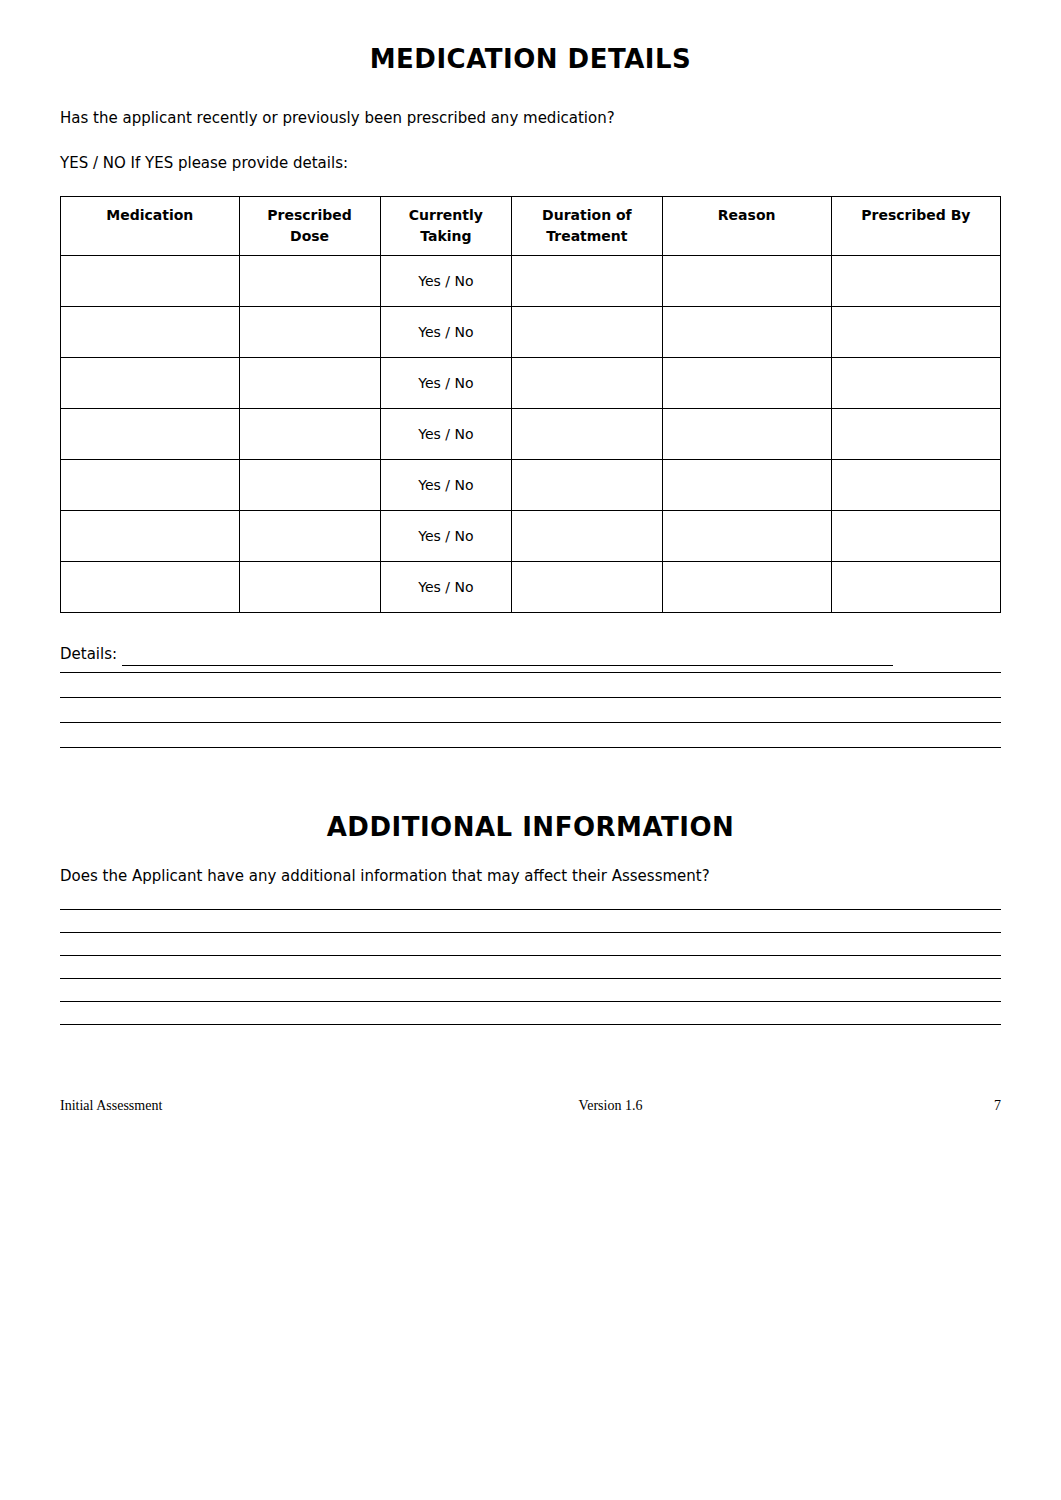MEDICATION DETAILS
Has the applicant recently or previously been prescribed any medication?
YES / NO If YES please provide details:
| Medication | Prescribed Dose | Currently Taking | Duration of Treatment | Reason | Prescribed By |
| --- | --- | --- | --- | --- | --- |
| | | Yes / No | | | |
| | | Yes / No | | | |
| | | Yes / No | | | |
| | | Yes / No | | | |
| | | Yes / No | | | |
| | | Yes / No | | | |
| | | Yes / No | | | |
Details:
ADDITIONAL INFORMATION
Does the Applicant have any additional information that may affect their Assessment?
Initial Assessment
Version 1.6
7